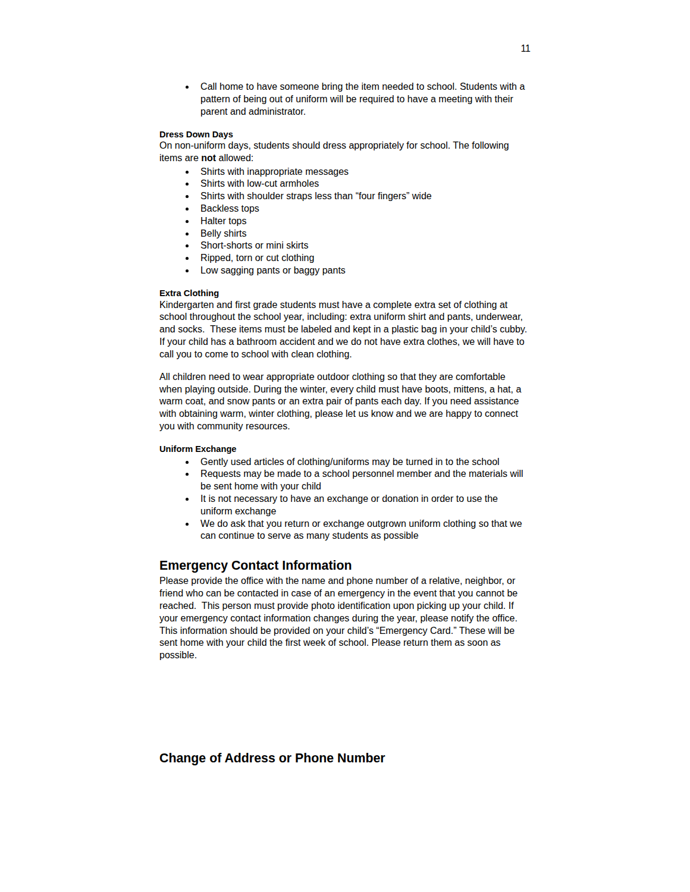11
Call home to have someone bring the item needed to school. Students with a pattern of being out of uniform will be required to have a meeting with their parent and administrator.
Dress Down Days
On non-uniform days, students should dress appropriately for school. The following items are not allowed:
Shirts with inappropriate messages
Shirts with low-cut armholes
Shirts with shoulder straps less than “four fingers” wide
Backless tops
Halter tops
Belly shirts
Short-shorts or mini skirts
Ripped, torn or cut clothing
Low sagging pants or baggy pants
Extra Clothing
Kindergarten and first grade students must have a complete extra set of clothing at school throughout the school year, including: extra uniform shirt and pants, underwear, and socks. These items must be labeled and kept in a plastic bag in your child’s cubby. If your child has a bathroom accident and we do not have extra clothes, we will have to call you to come to school with clean clothing.
All children need to wear appropriate outdoor clothing so that they are comfortable when playing outside. During the winter, every child must have boots, mittens, a hat, a warm coat, and snow pants or an extra pair of pants each day. If you need assistance with obtaining warm, winter clothing, please let us know and we are happy to connect you with community resources.
Uniform Exchange
Gently used articles of clothing/uniforms may be turned in to the school
Requests may be made to a school personnel member and the materials will
be sent home with your child
It is not necessary to have an exchange or donation in order to use the uniform exchange
We do ask that you return or exchange outgrown uniform clothing so that we can continue to serve as many students as possible
Emergency Contact Information
Please provide the office with the name and phone number of a relative, neighbor, or friend who can be contacted in case of an emergency in the event that you cannot be reached. This person must provide photo identification upon picking up your child. If your emergency contact information changes during the year, please notify the office. This information should be provided on your child’s “Emergency Card.” These will be sent home with your child the first week of school. Please return them as soon as possible.
Change of Address or Phone Number